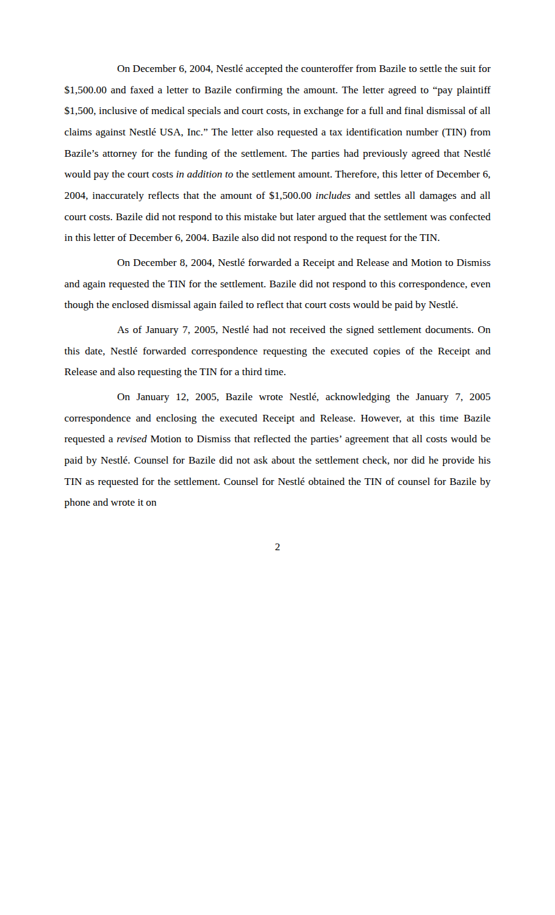On December 6, 2004, Nestlé accepted the counteroffer from Bazile to settle the suit for $1,500.00 and faxed a letter to Bazile confirming the amount. The letter agreed to “pay plaintiff $1,500, inclusive of medical specials and court costs, in exchange for a full and final dismissal of all claims against Nestlé USA, Inc.” The letter also requested a tax identification number (TIN) from Bazile’s attorney for the funding of the settlement. The parties had previously agreed that Nestlé would pay the court costs in addition to the settlement amount. Therefore, this letter of December 6, 2004, inaccurately reflects that the amount of $1,500.00 includes and settles all damages and all court costs. Bazile did not respond to this mistake but later argued that the settlement was confected in this letter of December 6, 2004. Bazile also did not respond to the request for the TIN.
On December 8, 2004, Nestlé forwarded a Receipt and Release and Motion to Dismiss and again requested the TIN for the settlement. Bazile did not respond to this correspondence, even though the enclosed dismissal again failed to reflect that court costs would be paid by Nestlé.
As of January 7, 2005, Nestlé had not received the signed settlement documents. On this date, Nestlé forwarded correspondence requesting the executed copies of the Receipt and Release and also requesting the TIN for a third time.
On January 12, 2005, Bazile wrote Nestlé, acknowledging the January 7, 2005 correspondence and enclosing the executed Receipt and Release. However, at this time Bazile requested a revised Motion to Dismiss that reflected the parties’ agreement that all costs would be paid by Nestlé. Counsel for Bazile did not ask about the settlement check, nor did he provide his TIN as requested for the settlement. Counsel for Nestlé obtained the TIN of counsel for Bazile by phone and wrote it on
2